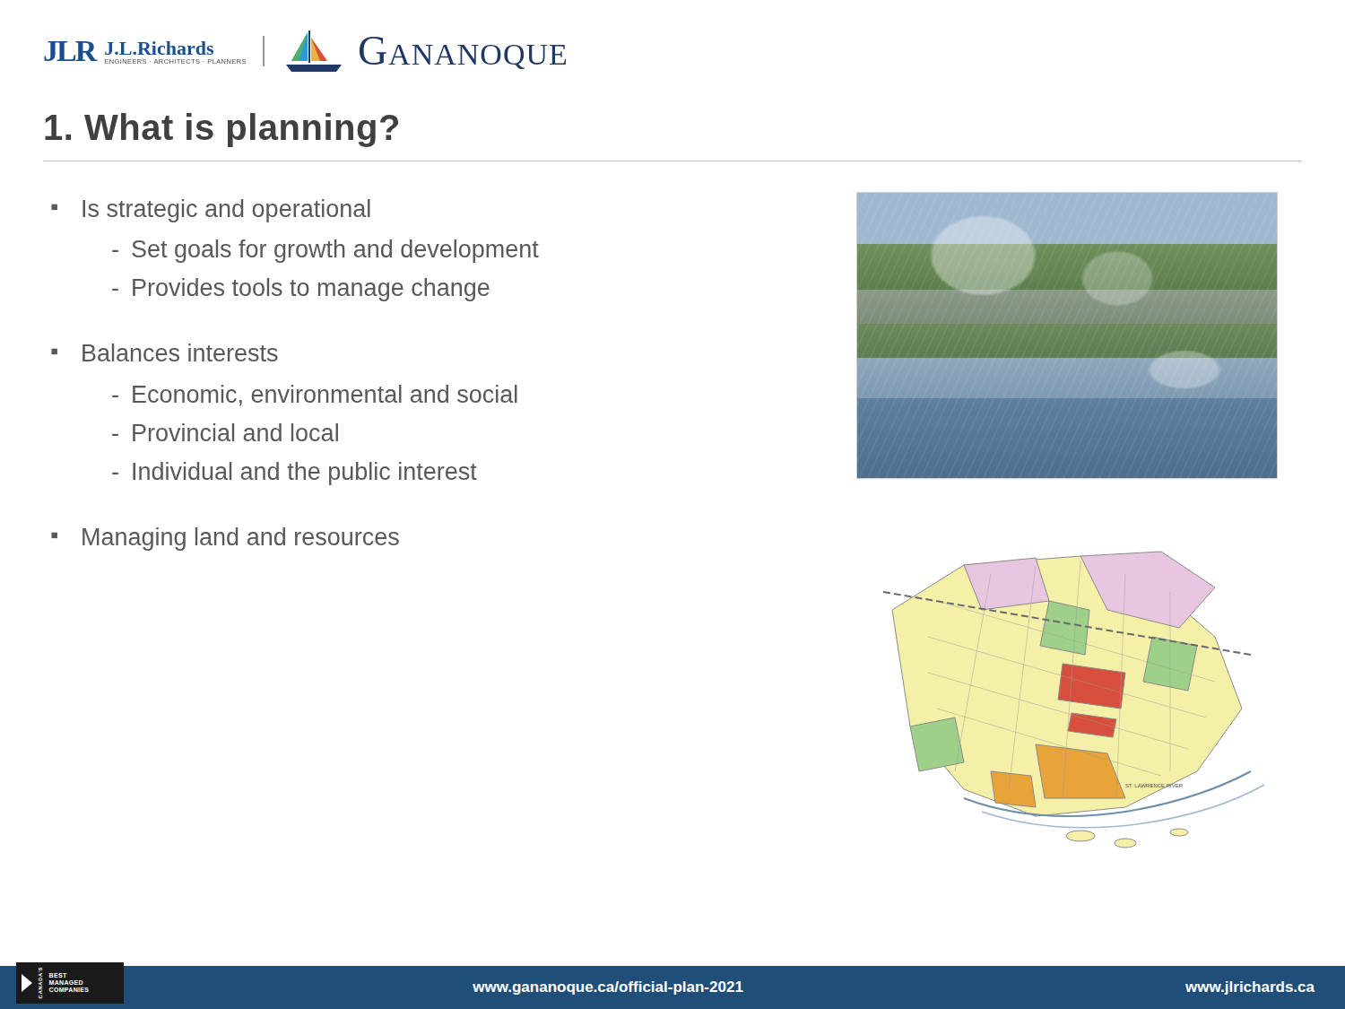JLR
J.L.Richards
Engineers · Architects · Planners
Town of Gananoque emblem
GANANOQUE
1. What is planning?
Is strategic and operational
Set goals for growth and development
Provides tools to manage change
Balances interests
Economic, environmental and social
Provincial and local
Individual and the public interest
Managing land and resources
Gananoque land use map ST. LAWRENCE RIVER
Canada's Best
Managed
Companies
www.gananoque.ca/official-plan-2021
www.jlrichards.ca